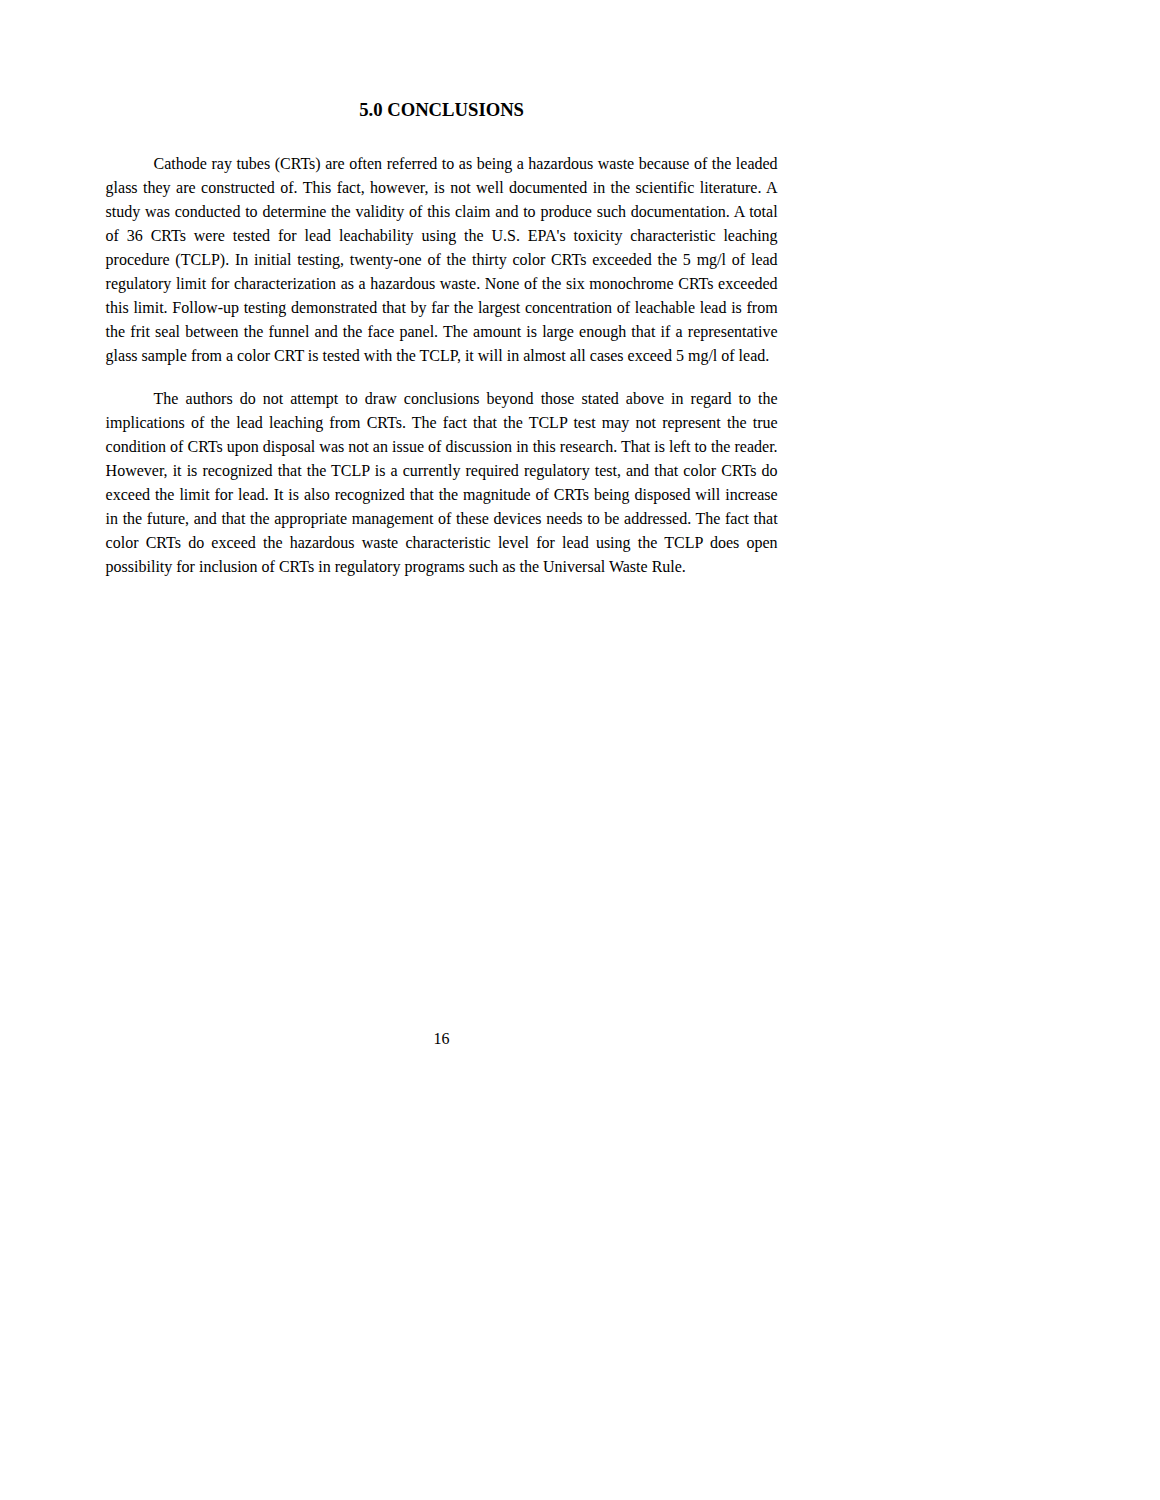5.0 CONCLUSIONS
Cathode ray tubes (CRTs) are often referred to as being a hazardous waste because of the leaded glass they are constructed of. This fact, however, is not well documented in the scientific literature. A study was conducted to determine the validity of this claim and to produce such documentation. A total of 36 CRTs were tested for lead leachability using the U.S. EPA's toxicity characteristic leaching procedure (TCLP). In initial testing, twenty-one of the thirty color CRTs exceeded the 5 mg/l of lead regulatory limit for characterization as a hazardous waste. None of the six monochrome CRTs exceeded this limit. Follow-up testing demonstrated that by far the largest concentration of leachable lead is from the frit seal between the funnel and the face panel. The amount is large enough that if a representative glass sample from a color CRT is tested with the TCLP, it will in almost all cases exceed 5 mg/l of lead.
The authors do not attempt to draw conclusions beyond those stated above in regard to the implications of the lead leaching from CRTs. The fact that the TCLP test may not represent the true condition of CRTs upon disposal was not an issue of discussion in this research. That is left to the reader. However, it is recognized that the TCLP is a currently required regulatory test, and that color CRTs do exceed the limit for lead. It is also recognized that the magnitude of CRTs being disposed will increase in the future, and that the appropriate management of these devices needs to be addressed. The fact that color CRTs do exceed the hazardous waste characteristic level for lead using the TCLP does open possibility for inclusion of CRTs in regulatory programs such as the Universal Waste Rule.
16